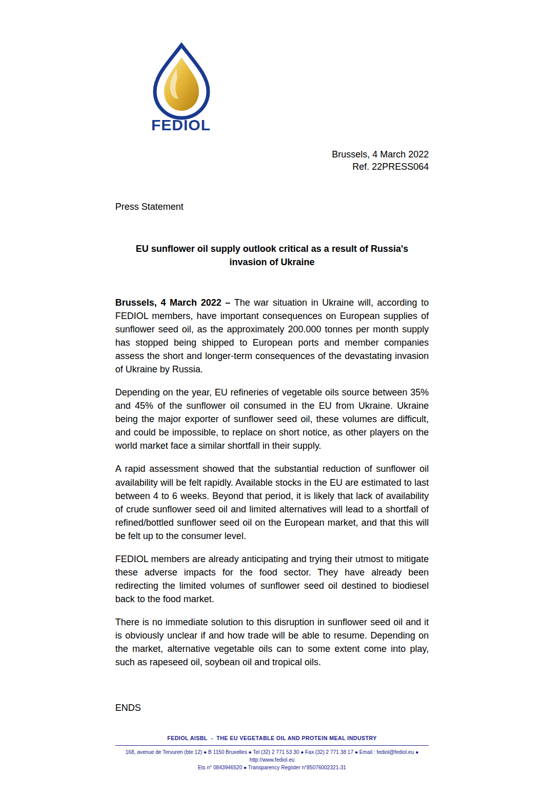FEDIOL
Brussels, 4 March 2022
Ref. 22PRESS064
Press Statement
EU sunflower oil supply outlook critical as a result of Russia's invasion of Ukraine
Brussels, 4 March 2022 – The war situation in Ukraine will, according to FEDIOL members, have important consequences on European supplies of sunflower seed oil, as the approximately 200.000 tonnes per month supply has stopped being shipped to European ports and member companies assess the short and longer-term consequences of the devastating invasion of Ukraine by Russia.
Depending on the year, EU refineries of vegetable oils source between 35% and 45% of the sunflower oil consumed in the EU from Ukraine. Ukraine being the major exporter of sunflower seed oil, these volumes are difficult, and could be impossible, to replace on short notice, as other players on the world market face a similar shortfall in their supply.
A rapid assessment showed that the substantial reduction of sunflower oil availability will be felt rapidly. Available stocks in the EU are estimated to last between 4 to 6 weeks. Beyond that period, it is likely that lack of availability of crude sunflower seed oil and limited alternatives will lead to a shortfall of refined/bottled sunflower seed oil on the European market, and that this will be felt up to the consumer level.
FEDIOL members are already anticipating and trying their utmost to mitigate these adverse impacts for the food sector. They have already been redirecting the limited volumes of sunflower seed oil destined to biodiesel back to the food market.
There is no immediate solution to this disruption in sunflower seed oil and it is obviously unclear if and how trade will be able to resume. Depending on the market, alternative vegetable oils can to some extent come into play, such as rapeseed oil, soybean oil and tropical oils.
ENDS
FEDIOL AISBL - THE EU VEGETABLE OIL AND PROTEIN MEAL INDUSTRY
168, avenue de Tervuren (bte 12) ● B 1150 Bruxelles ● Tel (32) 2 771 53 30 ● Fax (32) 2 771 38 17 ● Email : fediol@fediol.eu ● http://www.fediol.eu
Ets n° 0843946520 ● Transparency Register n°85076002321-31